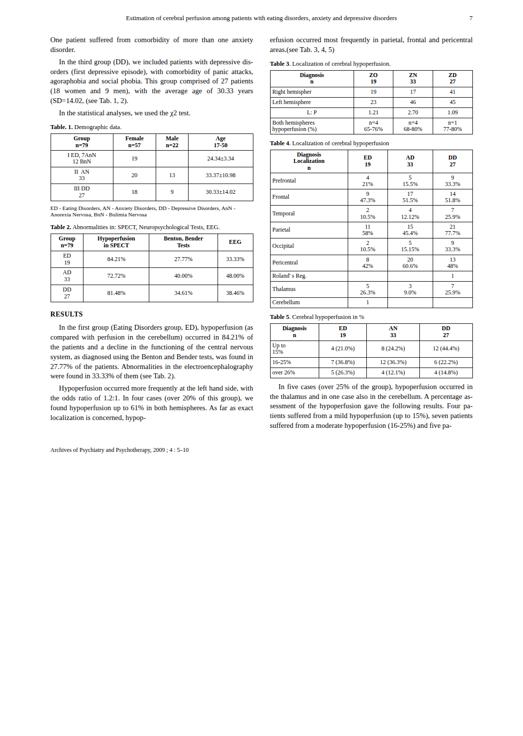Estimation of cerebral perfusion among patients with eating disorders, anxiety and depressive disorders 7
One patient suffered from comorbidity of more than one anxiety disorder.
In the third group (DD), we included patients with depressive disorders (first depressive episode), with comorbidity of panic attacks, agoraphobia and social phobia. This group comprised of 27 patients (18 women and 9 men), with the average age of 30.33 years (SD=14.02, (see Tab. 1, 2).
In the statistical analyses, we used the χ2 test.
Table. 1. Demographic data.
| Group n=79 | Female n=57 | Male n=22 | Age 17-50 |
| --- | --- | --- | --- |
| I ED, 7AnN 12 BnN | 19 | | 24.34±3.34 |
| II AN 33 | 20 | 13 | 33.37±10.98 |
| III DD 27 | 18 | 9 | 30.33±14.02 |
ED - Eating Disorders, AN - Anxiety Disorders, DD - Depressive Disorders, AnN - Anorexia Nervosa, BnN - Bulimia Nervosa
Table 2. Abnormalities in: SPECT, Neuropsychological Tests, EEG.
| Group n=79 | Hypoperfusion in SPECT | Benton, Bender Tests | EEG |
| --- | --- | --- | --- |
| ED 19 | 84.21% | 27.77% | 33.33% |
| AD 33 | 72.72% | 40.00% | 48.00% |
| DD 27 | 81.48% | 34.61% | 38.46% |
Results
In the first group (Eating Disorders group, ED), hypoperfusion (as compared with perfusion in the cerebellum) occurred in 84.21% of the patients and a decline in the functioning of the central nervous system, as diagnosed using the Benton and Bender tests, was found in 27.77% of the patients. Abnormalities in the electroencephalography were found in 33.33% of them (see Tab. 2).
Hypoperfusion occurred more frequently at the left hand side, with the odds ratio of 1.2:1. In four cases (over 20% of this group), we found hypoperfusion up to 61% in both hemispheres. As far as exact localization is concerned, hypop-
erfusion occurred most frequently in parietal, frontal and pericentral areas.(see Tab. 3, 4, 5)
Table 3. Localization of cerebral hypoperfusion.
| Diagnosis n | ZO 19 | ZN 33 | ZD 27 |
| --- | --- | --- | --- |
| Right hemispher | 19 | 17 | 41 |
| Left hemisphere | 23 | 46 | 45 |
| L: P | 1.21 | 2.70 | 1.09 |
| Both hemispheres hypoperfusion (%) | n=4 65-76% | n=4 68-80% | n=1 77-80% |
Table 4. Localization of cerebral hypoperfusion
| Diagnosis Localization n | ED 19 | AD 33 | DD 27 |
| --- | --- | --- | --- |
| Prefrontal | 4 21% | 5 15.5% | 9 33.3% |
| Frontal | 9 47.3% | 17 51.5% | 14 51.8% |
| Temporal | 2 10.5% | 4 12.12% | 7 25.9% |
| Parietal | 11 58% | 15 45.4% | 21 77.7% |
| Occipital | 2 10.5% | 5 15.15% | 9 33.3% |
| Pericentral | 8 42% | 20 60.6% | 13 48% |
| Roland' s Reg. | | | 1 |
| Thalamus | 5 26.3% | 3 9.0% | 7 25.9% |
| Cerebellum | 1 | | |
Table 5. Cerebral hypoperfusion in %
| Diagnosis n | ED 19 | AN 33 | DD 27 |
| --- | --- | --- | --- |
| Up to 15% | 4 (21.0%) | 8 (24.2%) | 12 (44.4%) |
| 16-25% | 7 (36.8%) | 12 (36.3%) | 6 (22.2%) |
| over 26% | 5 (26.3%) | 4 (12.1%) | 4 (14.8%) |
In five cases (over 25% of the group), hypoperfusion occurred in the thalamus and in one case also in the cerebellum. A percentage assessment of the hypoperfusion gave the following results. Four patients suffered from a mild hypoperfusion (up to 15%), seven patients suffered from a moderate hypoperfusion (16-25%) and five pa-
Archives of Psychiatry and Psychotherapy, 2009 ; 4 : 5–10